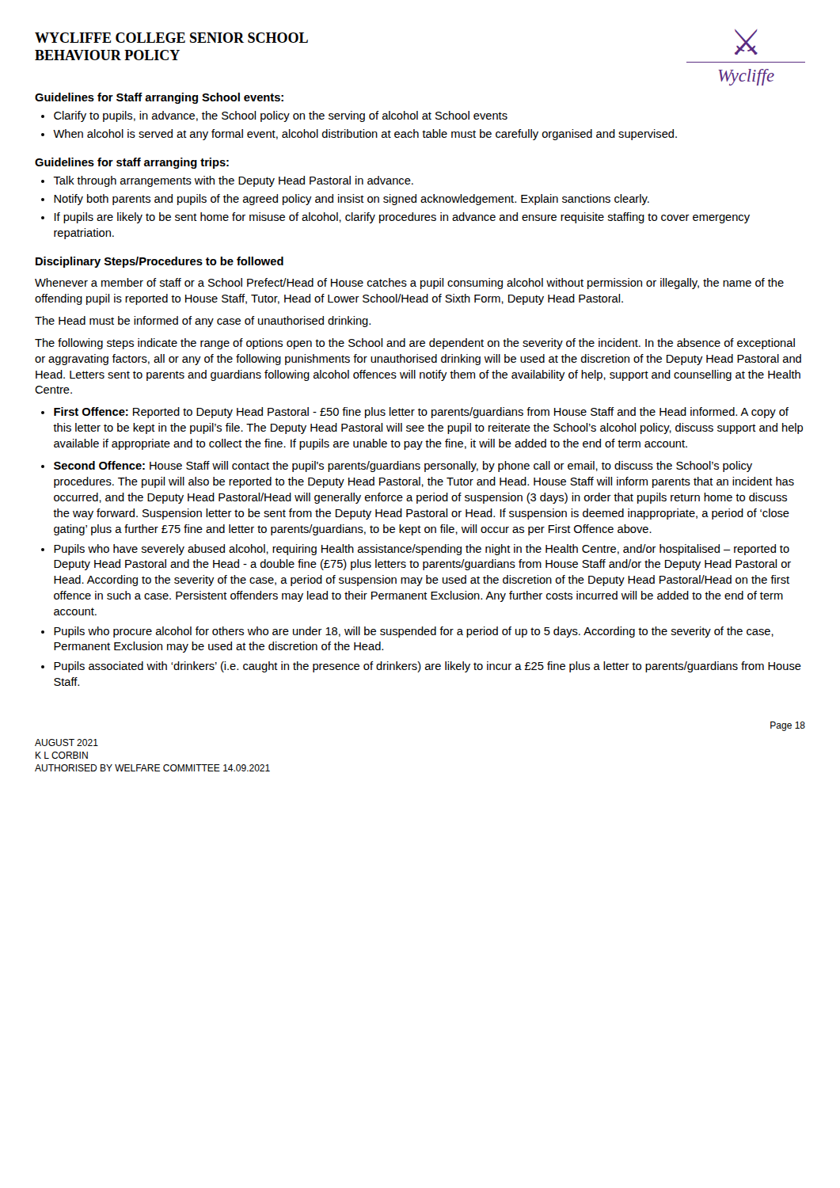WYCLIFFE COLLEGE SENIOR SCHOOL
BEHAVIOUR POLICY
⚔
Wycliffe
Guidelines for Staff arranging School events:
Clarify to pupils, in advance, the School policy on the serving of alcohol at School events
When alcohol is served at any formal event, alcohol distribution at each table must be carefully organised and supervised.
Guidelines for staff arranging trips:
Talk through arrangements with the Deputy Head Pastoral in advance.
Notify both parents and pupils of the agreed policy and insist on signed acknowledgement. Explain sanctions clearly.
If pupils are likely to be sent home for misuse of alcohol, clarify procedures in advance and ensure requisite staffing to cover emergency repatriation.
Disciplinary Steps/Procedures to be followed
Whenever a member of staff or a School Prefect/Head of House catches a pupil consuming alcohol without permission or illegally, the name of the offending pupil is reported to House Staff, Tutor, Head of Lower School/Head of Sixth Form, Deputy Head Pastoral.
The Head must be informed of any case of unauthorised drinking.
The following steps indicate the range of options open to the School and are dependent on the severity of the incident. In the absence of exceptional or aggravating factors, all or any of the following punishments for unauthorised drinking will be used at the discretion of the Deputy Head Pastoral and Head. Letters sent to parents and guardians following alcohol offences will notify them of the availability of help, support and counselling at the Health Centre.
First Offence: Reported to Deputy Head Pastoral - £50 fine plus letter to parents/guardians from House Staff and the Head informed. A copy of this letter to be kept in the pupil’s file. The Deputy Head Pastoral will see the pupil to reiterate the School’s alcohol policy, discuss support and help available if appropriate and to collect the fine. If pupils are unable to pay the fine, it will be added to the end of term account.
Second Offence: House Staff will contact the pupil's parents/guardians personally, by phone call or email, to discuss the School’s policy procedures. The pupil will also be reported to the Deputy Head Pastoral, the Tutor and Head. House Staff will inform parents that an incident has occurred, and the Deputy Head Pastoral/Head will generally enforce a period of suspension (3 days) in order that pupils return home to discuss the way forward. Suspension letter to be sent from the Deputy Head Pastoral or Head. If suspension is deemed inappropriate, a period of ‘close gating’ plus a further £75 fine and letter to parents/guardians, to be kept on file, will occur as per First Offence above.
Pupils who have severely abused alcohol, requiring Health assistance/spending the night in the Health Centre, and/or hospitalised – reported to Deputy Head Pastoral and the Head - a double fine (£75) plus letters to parents/guardians from House Staff and/or the Deputy Head Pastoral or Head. According to the severity of the case, a period of suspension may be used at the discretion of the Deputy Head Pastoral/Head on the first offence in such a case. Persistent offenders may lead to their Permanent Exclusion. Any further costs incurred will be added to the end of term account.
Pupils who procure alcohol for others who are under 18, will be suspended for a period of up to 5 days. According to the severity of the case, Permanent Exclusion may be used at the discretion of the Head.
Pupils associated with ‘drinkers’ (i.e. caught in the presence of drinkers) are likely to incur a £25 fine plus a letter to parents/guardians from House Staff.
Page 18
August 2021
K L Corbin
Authorised by Welfare Committee 14.09.2021